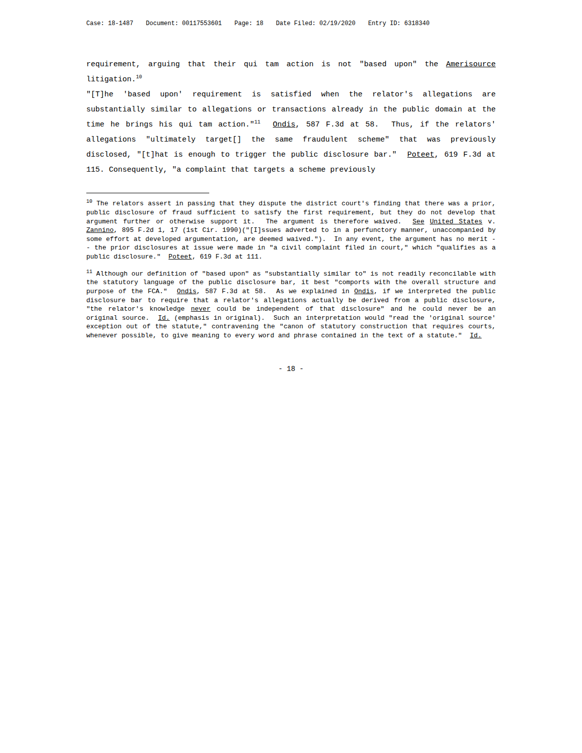Case: 18-1487 Document: 00117553601 Page: 18 Date Filed: 02/19/2020 Entry ID: 6318340
requirement, arguing that their qui tam action is not "based upon" the Amerisource litigation.10
"[T]he 'based upon' requirement is satisfied when the relator's allegations are substantially similar to allegations or transactions already in the public domain at the time he brings his qui tam action."11 Ondis, 587 F.3d at 58. Thus, if the relators' allegations "ultimately target[] the same fraudulent scheme" that was previously disclosed, "[t]hat is enough to trigger the public disclosure bar." Poteet, 619 F.3d at 115. Consequently, "a complaint that targets a scheme previously
10 The relators assert in passing that they dispute the district court's finding that there was a prior, public disclosure of fraud sufficient to satisfy the first requirement, but they do not develop that argument further or otherwise support it. The argument is therefore waived. See United States v. Zannino, 895 F.2d 1, 17 (1st Cir. 1990)("[I]ssues adverted to in a perfunctory manner, unaccompanied by some effort at developed argumentation, are deemed waived."). In any event, the argument has no merit -- the prior disclosures at issue were made in "a civil complaint filed in court," which "qualifies as a public disclosure." Poteet, 619 F.3d at 111.
11 Although our definition of "based upon" as "substantially similar to" is not readily reconcilable with the statutory language of the public disclosure bar, it best "comports with the overall structure and purpose of the FCA." Ondis, 587 F.3d at 58. As we explained in Ondis, if we interpreted the public disclosure bar to require that a relator's allegations actually be derived from a public disclosure, "the relator's knowledge never could be independent of that disclosure" and he could never be an original source. Id. (emphasis in original). Such an interpretation would "read the 'original source' exception out of the statute," contravening the "canon of statutory construction that requires courts, whenever possible, to give meaning to every word and phrase contained in the text of a statute." Id.
- 18 -